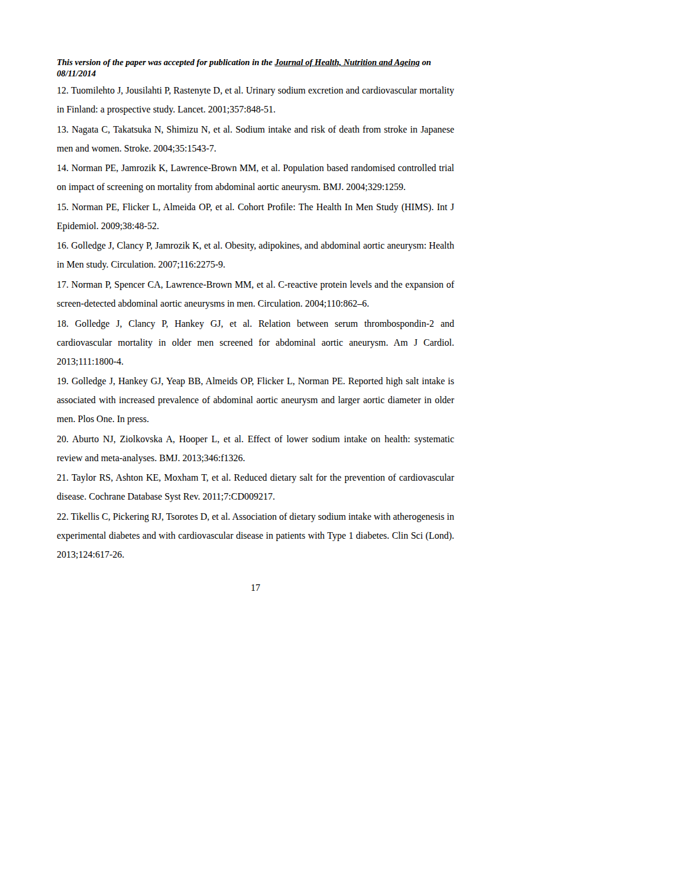This version of the paper was accepted for publication in the Journal of Health, Nutrition and Ageing on 08/11/2014
12. Tuomilehto J, Jousilahti P, Rastenyte D, et al. Urinary sodium excretion and cardiovascular mortality in Finland: a prospective study. Lancet. 2001;357:848-51.
13. Nagata C, Takatsuka N, Shimizu N, et al. Sodium intake and risk of death from stroke in Japanese men and women. Stroke. 2004;35:1543-7.
14. Norman PE, Jamrozik K, Lawrence-Brown MM, et al. Population based randomised controlled trial on impact of screening on mortality from abdominal aortic aneurysm. BMJ. 2004;329:1259.
15. Norman PE, Flicker L, Almeida OP, et al. Cohort Profile: The Health In Men Study (HIMS). Int J Epidemiol. 2009;38:48-52.
16. Golledge J, Clancy P, Jamrozik K, et al. Obesity, adipokines, and abdominal aortic aneurysm: Health in Men study. Circulation. 2007;116:2275-9.
17. Norman P, Spencer CA, Lawrence-Brown MM, et al. C-reactive protein levels and the expansion of screen-detected abdominal aortic aneurysms in men. Circulation. 2004;110:862–6.
18. Golledge J, Clancy P, Hankey GJ, et al. Relation between serum thrombospondin-2 and cardiovascular mortality in older men screened for abdominal aortic aneurysm. Am J Cardiol. 2013;111:1800-4.
19. Golledge J, Hankey GJ, Yeap BB, Almeids OP, Flicker L, Norman PE. Reported high salt intake is associated with increased prevalence of abdominal aortic aneurysm and larger aortic diameter in older men. Plos One. In press.
20. Aburto NJ, Ziolkovska A, Hooper L, et al. Effect of lower sodium intake on health: systematic review and meta-analyses. BMJ. 2013;346:f1326.
21. Taylor RS, Ashton KE, Moxham T, et al. Reduced dietary salt for the prevention of cardiovascular disease. Cochrane Database Syst Rev. 2011;7:CD009217.
22. Tikellis C, Pickering RJ, Tsorotes D, et al. Association of dietary sodium intake with atherogenesis in experimental diabetes and with cardiovascular disease in patients with Type 1 diabetes. Clin Sci (Lond). 2013;124:617-26.
17